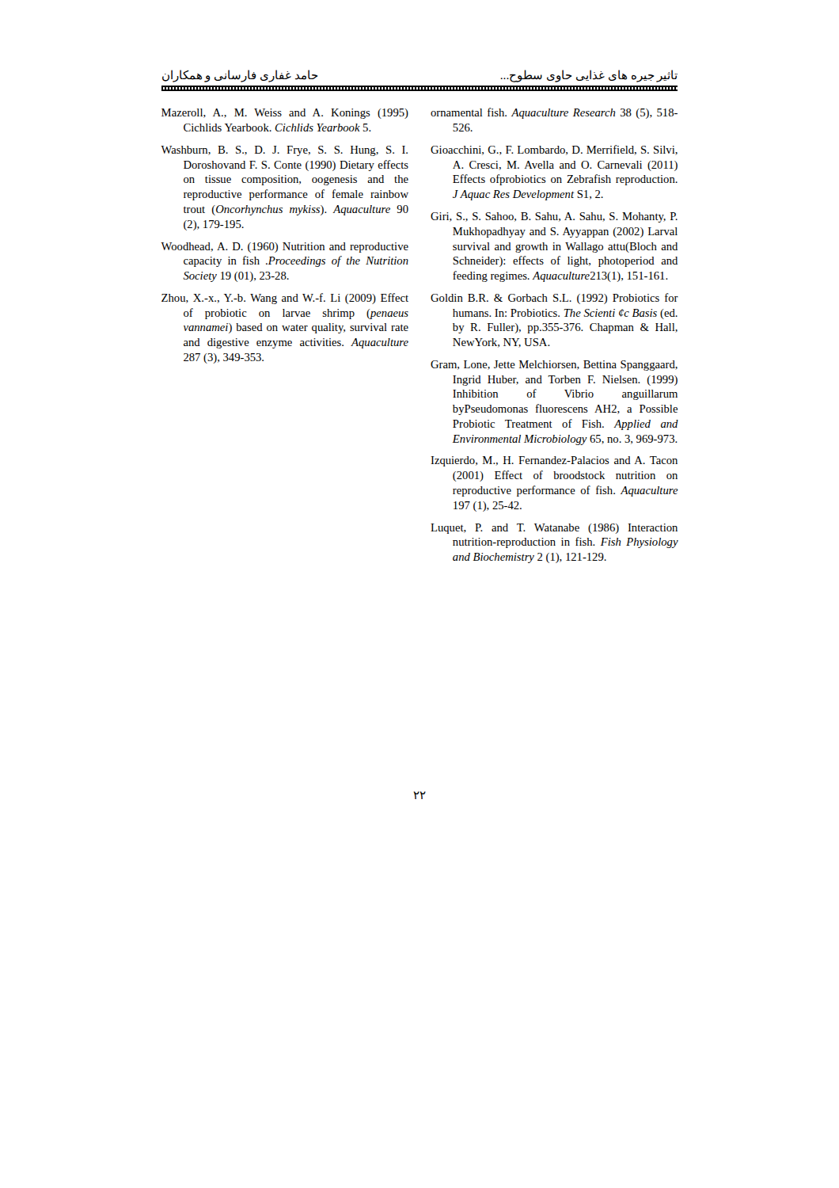تاثیر جیره های غذایی حاوی سطوح...
حامد غفاری فارسانی و همکاران
Mazeroll, A., M. Weiss and A. Konings (1995) Cichlids Yearbook. Cichlids Yearbook 5.
Washburn, B. S., D. J. Frye, S. S. Hung, S. I. Doroshovand F. S. Conte (1990) Dietary effects on tissue composition, oogenesis and the reproductive performance of female rainbow trout (Oncorhynchus mykiss). Aquaculture 90 (2), 179-195.
Woodhead, A. D. (1960) Nutrition and reproductive capacity in fish .Proceedings of the Nutrition Society 19 (01), 23-28.
Zhou, X.-x., Y.-b. Wang and W.-f. Li (2009) Effect of probiotic on larvae shrimp (penaeus vannamei) based on water quality, survival rate and digestive enzyme activities. Aquaculture 287 (3), 349-353.
ornamental fish. Aquaculture Research 38 (5), 518-526.
Gioacchini, G., F. Lombardo, D. Merrifield, S. Silvi, A. Cresci, M. Avella and O. Carnevali (2011) Effects ofprobiotics on Zebrafish reproduction. J Aquac Res Development S1, 2.
Giri, S., S. Sahoo, B. Sahu, A. Sahu, S. Mohanty, P. Mukhopadhyay and S. Ayyappan (2002) Larval survival and growth in Wallago attu(Bloch and Schneider): effects of light, photoperiod and feeding regimes. Aquaculture213(1), 151-161.
Goldin B.R. & Gorbach S.L. (1992) Probiotics for humans. In: Probiotics. The Scienti ¢c Basis (ed. by R. Fuller), pp.355-376. Chapman & Hall, NewYork, NY, USA.
Gram, Lone, Jette Melchiorsen, Bettina Spanggaard, Ingrid Huber, and Torben F. Nielsen. (1999) Inhibition of Vibrio anguillarum byPseudomonas fluorescens AH2, a Possible Probiotic Treatment of Fish. Applied and Environmental Microbiology 65, no. 3, 969-973.
Izquierdo, M., H. Fernandez-Palacios and A. Tacon (2001) Effect of broodstock nutrition on reproductive performance of fish. Aquaculture 197 (1), 25-42.
Luquet, P. and T. Watanabe (1986) Interaction nutrition-reproduction in fish. Fish Physiology and Biochemistry 2 (1), 121-129.
۲۲